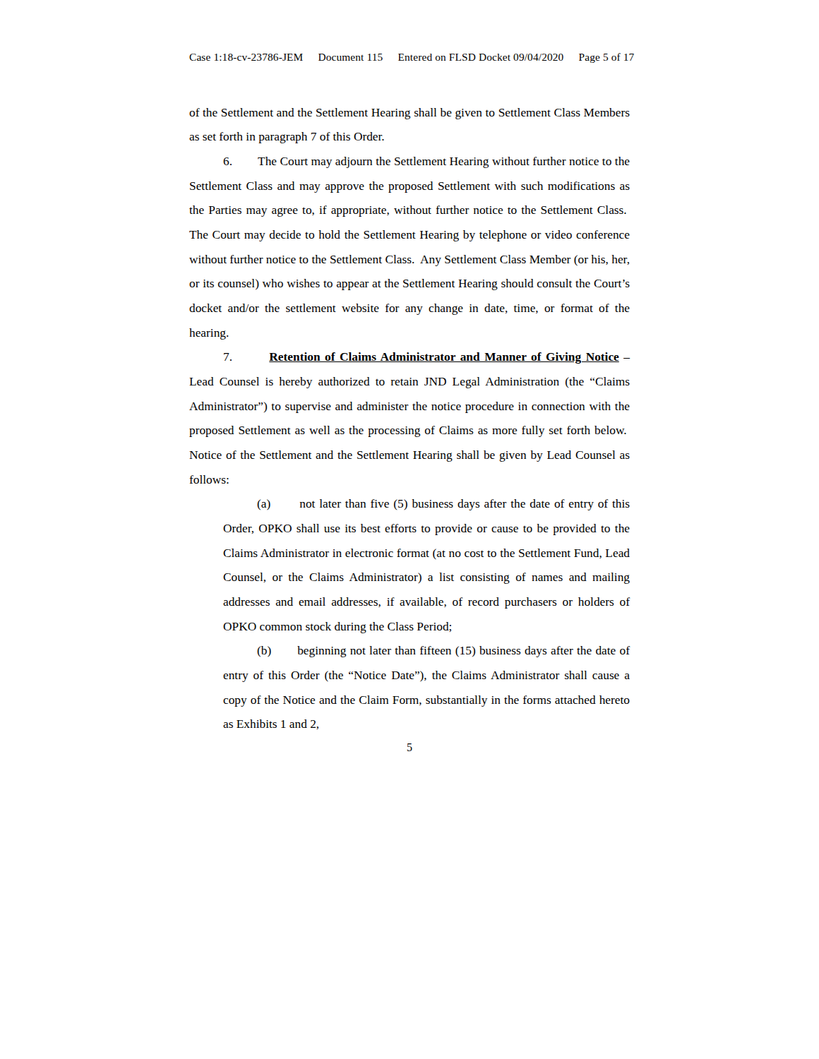Case 1:18-cv-23786-JEM Document 115 Entered on FLSD Docket 09/04/2020 Page 5 of 17
of the Settlement and the Settlement Hearing shall be given to Settlement Class Members as set forth in paragraph 7 of this Order.
6. The Court may adjourn the Settlement Hearing without further notice to the Settlement Class and may approve the proposed Settlement with such modifications as the Parties may agree to, if appropriate, without further notice to the Settlement Class. The Court may decide to hold the Settlement Hearing by telephone or video conference without further notice to the Settlement Class. Any Settlement Class Member (or his, her, or its counsel) who wishes to appear at the Settlement Hearing should consult the Court’s docket and/or the settlement website for any change in date, time, or format of the hearing.
7. Retention of Claims Administrator and Manner of Giving Notice – Lead Counsel is hereby authorized to retain JND Legal Administration (the “Claims Administrator”) to supervise and administer the notice procedure in connection with the proposed Settlement as well as the processing of Claims as more fully set forth below. Notice of the Settlement and the Settlement Hearing shall be given by Lead Counsel as follows:
(a) not later than five (5) business days after the date of entry of this Order, OPKO shall use its best efforts to provide or cause to be provided to the Claims Administrator in electronic format (at no cost to the Settlement Fund, Lead Counsel, or the Claims Administrator) a list consisting of names and mailing addresses and email addresses, if available, of record purchasers or holders of OPKO common stock during the Class Period;
(b) beginning not later than fifteen (15) business days after the date of entry of this Order (the “Notice Date”), the Claims Administrator shall cause a copy of the Notice and the Claim Form, substantially in the forms attached hereto as Exhibits 1 and 2,
5